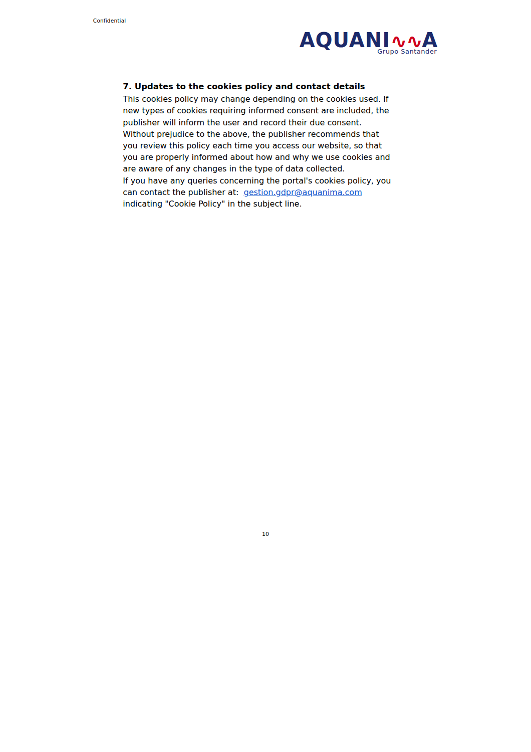Confidential
AQUANI∿∿A
Grupo Santander
7. Updates to the cookies policy and contact details
This cookies policy may change depending on the cookies used. If new types of cookies requiring informed consent are included, the publisher will inform the user and record their due consent.
Without prejudice to the above, the publisher recommends that you review this policy each time you access our website, so that you are properly informed about how and why we use cookies and are aware of any changes in the type of data collected.
If you have any queries concerning the portal's cookies policy, you can contact the publisher at: gestion.gdpr@aquanima.com indicating "Cookie Policy" in the subject line.
10